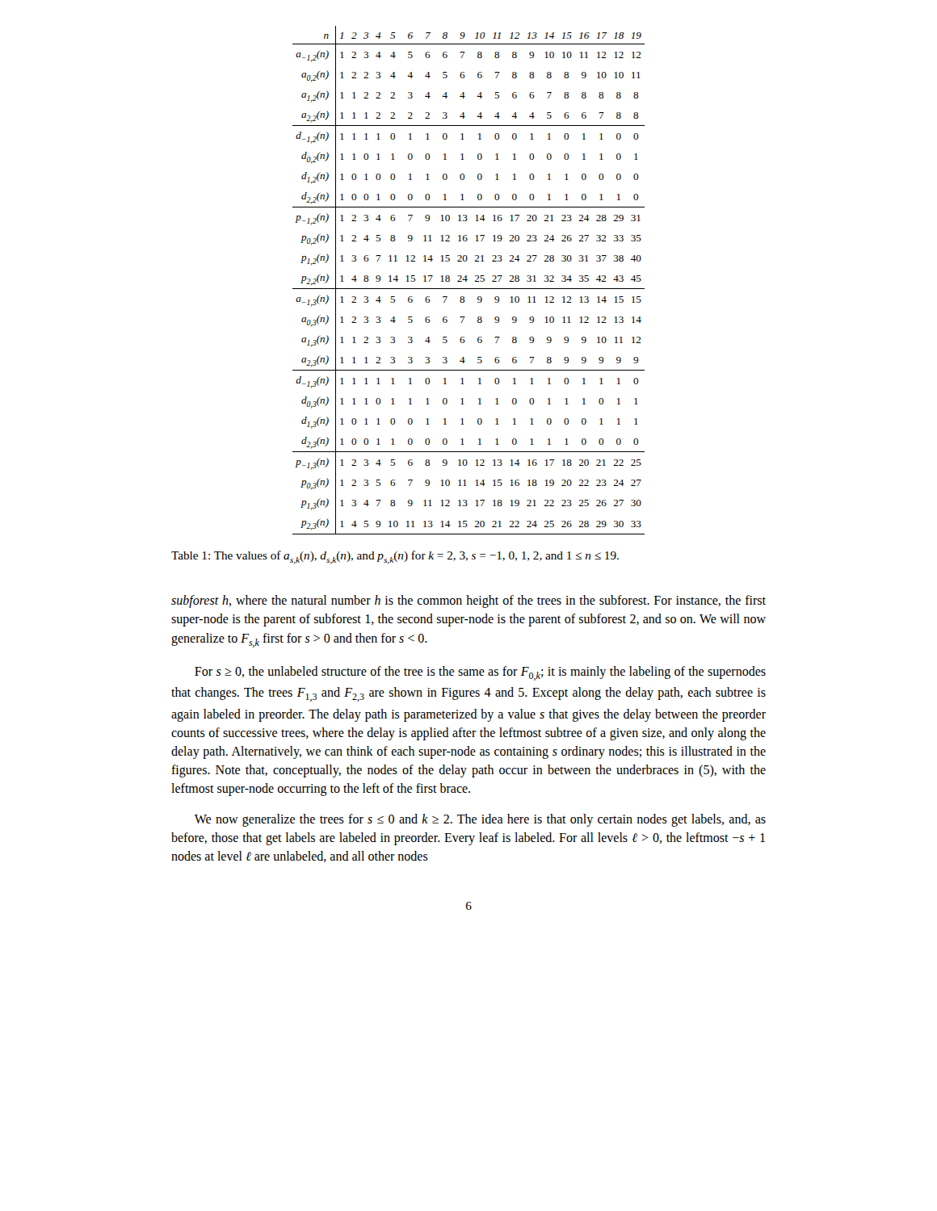| n | 1 | 2 | 3 | 4 | 5 | 6 | 7 | 8 | 9 | 10 | 11 | 12 | 13 | 14 | 15 | 16 | 17 | 18 | 19 |
| --- | --- | --- | --- | --- | --- | --- | --- | --- | --- | --- | --- | --- | --- | --- | --- | --- | --- | --- | --- |
| a −1,2 (n) | 1 | 2 | 3 | 4 | 4 | 5 | 6 | 6 | 7 | 8 | 8 | 8 | 9 | 10 | 10 | 11 | 12 | 12 | 12 |
| a 0,2 (n) | 1 | 2 | 2 | 3 | 4 | 4 | 4 | 5 | 6 | 6 | 7 | 8 | 8 | 8 | 8 | 9 | 10 | 10 | 11 |
| a 1,2 (n) | 1 | 1 | 2 | 2 | 2 | 3 | 4 | 4 | 4 | 4 | 5 | 6 | 6 | 7 | 8 | 8 | 8 | 8 | 8 |
| a 2,2 (n) | 1 | 1 | 1 | 2 | 2 | 2 | 2 | 3 | 4 | 4 | 4 | 4 | 4 | 5 | 6 | 6 | 7 | 8 | 8 |
| d −1,2 (n) | 1 | 1 | 1 | 1 | 0 | 1 | 1 | 0 | 1 | 1 | 0 | 0 | 1 | 1 | 0 | 1 | 1 | 0 | 0 |
| d 0,2 (n) | 1 | 1 | 0 | 1 | 1 | 0 | 0 | 1 | 1 | 0 | 1 | 1 | 0 | 0 | 0 | 1 | 1 | 0 | 1 |
| d 1,2 (n) | 1 | 0 | 1 | 0 | 0 | 1 | 1 | 0 | 0 | 0 | 1 | 1 | 0 | 1 | 1 | 0 | 0 | 0 | 0 |
| d 2,2 (n) | 1 | 0 | 0 | 1 | 0 | 0 | 0 | 1 | 1 | 0 | 0 | 0 | 0 | 1 | 1 | 0 | 1 | 1 | 0 |
| p −1,2 (n) | 1 | 2 | 3 | 4 | 6 | 7 | 9 | 10 | 13 | 14 | 16 | 17 | 20 | 21 | 23 | 24 | 28 | 29 | 31 |
| p 0,2 (n) | 1 | 2 | 4 | 5 | 8 | 9 | 11 | 12 | 16 | 17 | 19 | 20 | 23 | 24 | 26 | 27 | 32 | 33 | 35 |
| p 1,2 (n) | 1 | 3 | 6 | 7 | 11 | 12 | 14 | 15 | 20 | 21 | 23 | 24 | 27 | 28 | 30 | 31 | 37 | 38 | 40 |
| p 2,2 (n) | 1 | 4 | 8 | 9 | 14 | 15 | 17 | 18 | 24 | 25 | 27 | 28 | 31 | 32 | 34 | 35 | 42 | 43 | 45 |
| a −1,3 (n) | 1 | 2 | 3 | 4 | 5 | 6 | 6 | 7 | 8 | 9 | 9 | 10 | 11 | 12 | 12 | 13 | 14 | 15 | 15 |
| a 0,3 (n) | 1 | 2 | 3 | 3 | 4 | 5 | 6 | 6 | 7 | 8 | 9 | 9 | 9 | 10 | 11 | 12 | 12 | 13 | 14 |
| a 1,3 (n) | 1 | 1 | 2 | 3 | 3 | 3 | 4 | 5 | 6 | 6 | 7 | 8 | 9 | 9 | 9 | 9 | 10 | 11 | 12 |
| a 2,3 (n) | 1 | 1 | 1 | 2 | 3 | 3 | 3 | 3 | 4 | 5 | 6 | 6 | 7 | 8 | 9 | 9 | 9 | 9 | 9 |
| d −1,3 (n) | 1 | 1 | 1 | 1 | 1 | 1 | 0 | 1 | 1 | 1 | 0 | 1 | 1 | 1 | 0 | 1 | 1 | 1 | 0 |
| d 0,3 (n) | 1 | 1 | 1 | 0 | 1 | 1 | 1 | 0 | 1 | 1 | 1 | 0 | 0 | 1 | 1 | 1 | 0 | 1 | 1 |
| d 1,3 (n) | 1 | 0 | 1 | 1 | 0 | 0 | 1 | 1 | 1 | 0 | 1 | 1 | 1 | 0 | 0 | 0 | 1 | 1 | 1 |
| d 2,3 (n) | 1 | 0 | 0 | 1 | 1 | 0 | 0 | 0 | 1 | 1 | 1 | 0 | 1 | 1 | 1 | 0 | 0 | 0 | 0 |
| p −1,3 (n) | 1 | 2 | 3 | 4 | 5 | 6 | 8 | 9 | 10 | 12 | 13 | 14 | 16 | 17 | 18 | 20 | 21 | 22 | 25 |
| p 0,3 (n) | 1 | 2 | 3 | 5 | 6 | 7 | 9 | 10 | 11 | 14 | 15 | 16 | 18 | 19 | 20 | 22 | 23 | 24 | 27 |
| p 1,3 (n) | 1 | 3 | 4 | 7 | 8 | 9 | 11 | 12 | 13 | 17 | 18 | 19 | 21 | 22 | 23 | 25 | 26 | 27 | 30 |
| p 2,3 (n) | 1 | 4 | 5 | 9 | 10 | 11 | 13 | 14 | 15 | 20 | 21 | 22 | 24 | 25 | 26 | 28 | 29 | 30 | 33 |
Table 1: The values of as,k(n), ds,k(n), and ps,k(n) for k = 2, 3, s = −1, 0, 1, 2, and 1 ≤ n ≤ 19.
subforest h, where the natural number h is the common height of the trees in the subforest. For instance, the first super-node is the parent of subforest 1, the second super-node is the parent of subforest 2, and so on. We will now generalize to Fs,k first for s > 0 and then for s < 0.
For s ≥ 0, the unlabeled structure of the tree is the same as for F0,k; it is mainly the labeling of the supernodes that changes. The trees F1,3 and F2,3 are shown in Figures 4 and 5. Except along the delay path, each subtree is again labeled in preorder. The delay path is parameterized by a value s that gives the delay between the preorder counts of successive trees, where the delay is applied after the leftmost subtree of a given size, and only along the delay path. Alternatively, we can think of each super-node as containing s ordinary nodes; this is illustrated in the figures. Note that, conceptually, the nodes of the delay path occur in between the underbraces in (5), with the leftmost super-node occurring to the left of the first brace.
We now generalize the trees for s ≤ 0 and k ≥ 2. The idea here is that only certain nodes get labels, and, as before, those that get labels are labeled in preorder. Every leaf is labeled. For all levels ℓ > 0, the leftmost −s + 1 nodes at level ℓ are unlabeled, and all other nodes
6